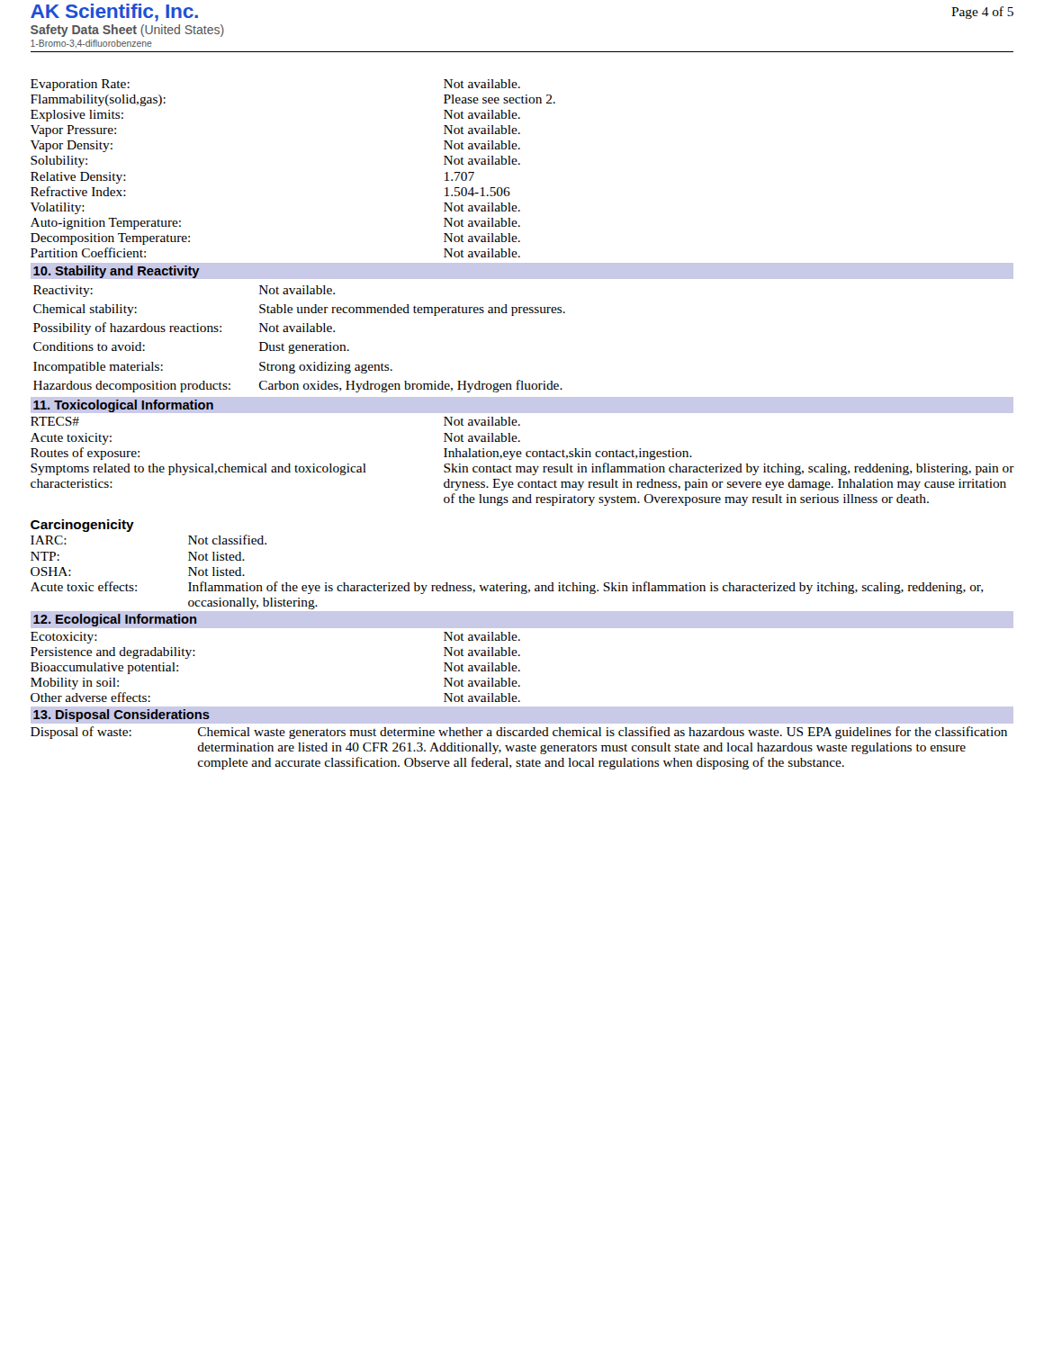Page 4 of 5
AK Scientific, Inc.
Safety Data Sheet (United States)
1-Bromo-3,4-difluorobenzene
| Evaporation Rate: | Not available. |
| Flammability(solid,gas): | Please see section 2. |
| Explosive limits: | Not available. |
| Vapor Pressure: | Not available. |
| Vapor Density: | Not available. |
| Solubility: | Not available. |
| Relative Density: | 1.707 |
| Refractive Index: | 1.504-1.506 |
| Volatility: | Not available. |
| Auto-ignition Temperature: | Not available. |
| Decomposition Temperature: | Not available. |
| Partition Coefficient: | Not available. |
10. Stability and Reactivity
| Reactivity: | Not available. |
| Chemical stability: | Stable under recommended temperatures and pressures. |
| Possibility of hazardous reactions: | Not available. |
| Conditions to avoid: | Dust generation. |
| Incompatible materials: | Strong oxidizing agents. |
| Hazardous decomposition products: | Carbon oxides, Hydrogen bromide, Hydrogen fluoride. |
11. Toxicological Information
| RTECS# | Not available. |
| Acute toxicity: | Not available. |
| Routes of exposure: | Inhalation,eye contact,skin contact,ingestion. |
| Symptoms related to the physical,chemical and toxicological characteristics: | Skin contact may result in inflammation characterized by itching, scaling, reddening, blistering, pain or dryness. Eye contact may result in redness, pain or severe eye damage. Inhalation may cause irritation of the lungs and respiratory system. Overexposure may result in serious illness or death. |
Carcinogenicity
| IARC: | Not classified. |
| NTP: | Not listed. |
| OSHA: | Not listed. |
| Acute toxic effects: | Inflammation of the eye is characterized by redness, watering, and itching. Skin inflammation is characterized by itching, scaling, reddening, or, occasionally, blistering. |
12. Ecological Information
| Ecotoxicity: | Not available. |
| Persistence and degradability: | Not available. |
| Bioaccumulative potential: | Not available. |
| Mobility in soil: | Not available. |
| Other adverse effects: | Not available. |
13. Disposal Considerations
| Disposal of waste: | Chemical waste generators must determine whether a discarded chemical is classified as hazardous waste. US EPA guidelines for the classification determination are listed in 40 CFR 261.3. Additionally, waste generators must consult state and local hazardous waste regulations to ensure complete and accurate classification. Observe all federal, state and local regulations when disposing of the substance. |